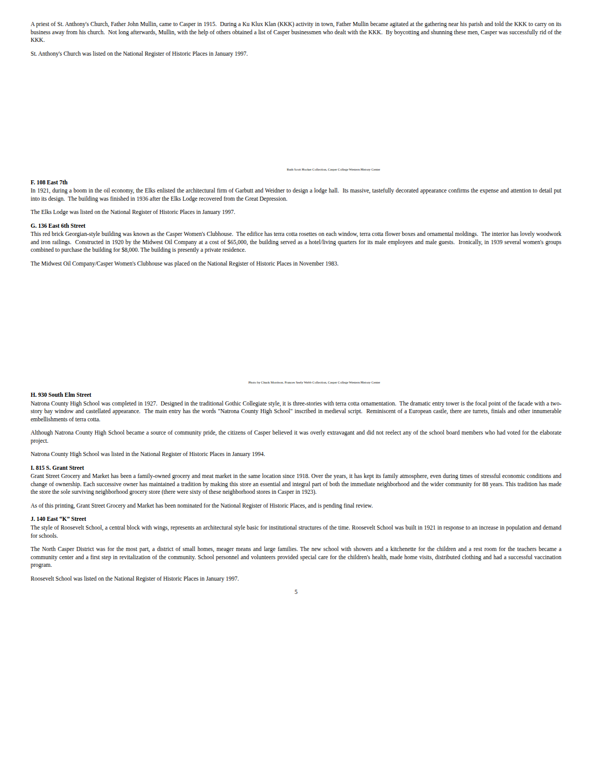A priest of St. Anthony's Church, Father John Mullin, came to Casper in 1915. During a Ku Klux Klan (KKK) activity in town, Father Mullin became agitated at the gathering near his parish and told the KKK to carry on its business away from his church. Not long afterwards, Mullin, with the help of others obtained a list of Casper businessmen who dealt with the KKK. By boycotting and shunning these men, Casper was successfully rid of the KKK.
St. Anthony's Church was listed on the National Register of Historic Places in January 1997.
Ruth Scott Hocker Collection, Casper College Western History Center
F. 108 East 7th
In 1921, during a boom in the oil economy, the Elks enlisted the architectural firm of Garbutt and Weidner to design a lodge hall. Its massive, tastefully decorated appearance confirms the expense and attention to detail put into its design. The building was finished in 1936 after the Elks Lodge recovered from the Great Depression.
The Elks Lodge was listed on the National Register of Historic Places in January 1997.
G. 136 East 6th Street
This red brick Georgian-style building was known as the Casper Women's Clubhouse. The edifice has terra cotta rosettes on each window, terra cotta flower boxes and ornamental moldings. The interior has lovely woodwork and iron railings. Constructed in 1920 by the Midwest Oil Company at a cost of $65,000, the building served as a hotel/living quarters for its male employees and male guests. Ironically, in 1939 several women's groups combined to purchase the building for $8,000. The building is presently a private residence.
The Midwest Oil Company/Casper Women's Clubhouse was placed on the National Register of Historic Places in November 1983.
Photo by Chuck Morrison. Frances Seely Webb Collection, Casper College Western History Center
H. 930 South Elm Street
Natrona County High School was completed in 1927. Designed in the traditional Gothic Collegiate style, it is three-stories with terra cotta ornamentation. The dramatic entry tower is the focal point of the facade with a two-story bay window and castellated appearance. The main entry has the words "Natrona County High School" inscribed in medieval script. Reminiscent of a European castle, there are turrets, finials and other innumerable embellishments of terra cotta.
Although Natrona County High School became a source of community pride, the citizens of Casper believed it was overly extravagant and did not reelect any of the school board members who had voted for the elaborate project.
Natrona County High School was listed in the National Register of Historic Places in January 1994.
I. 815 S. Grant Street
Grant Street Grocery and Market has been a family-owned grocery and meat market in the same location since 1918. Over the years, it has kept its family atmosphere, even during times of stressful economic conditions and change of ownership. Each successive owner has maintained a tradition by making this store an essential and integral part of both the immediate neighborhood and the wider community for 88 years. This tradition has made the store the sole surviving neighborhood grocery store (there were sixty of these neighborhood stores in Casper in 1923).
As of this printing, Grant Street Grocery and Market has been nominated for the National Register of Historic Places, and is pending final review.
J. 140 East “K” Street
The style of Roosevelt School, a central block with wings, represents an architectural style basic for institutional structures of the time. Roosevelt School was built in 1921 in response to an increase in population and demand for schools.
The North Casper District was for the most part, a district of small homes, meager means and large families. The new school with showers and a kitchenette for the children and a rest room for the teachers became a community center and a first step in revitalization of the community. School personnel and volunteers provided special care for the children's health, made home visits, distributed clothing and had a successful vaccination program.
Roosevelt School was listed on the National Register of Historic Places in January 1997.
5